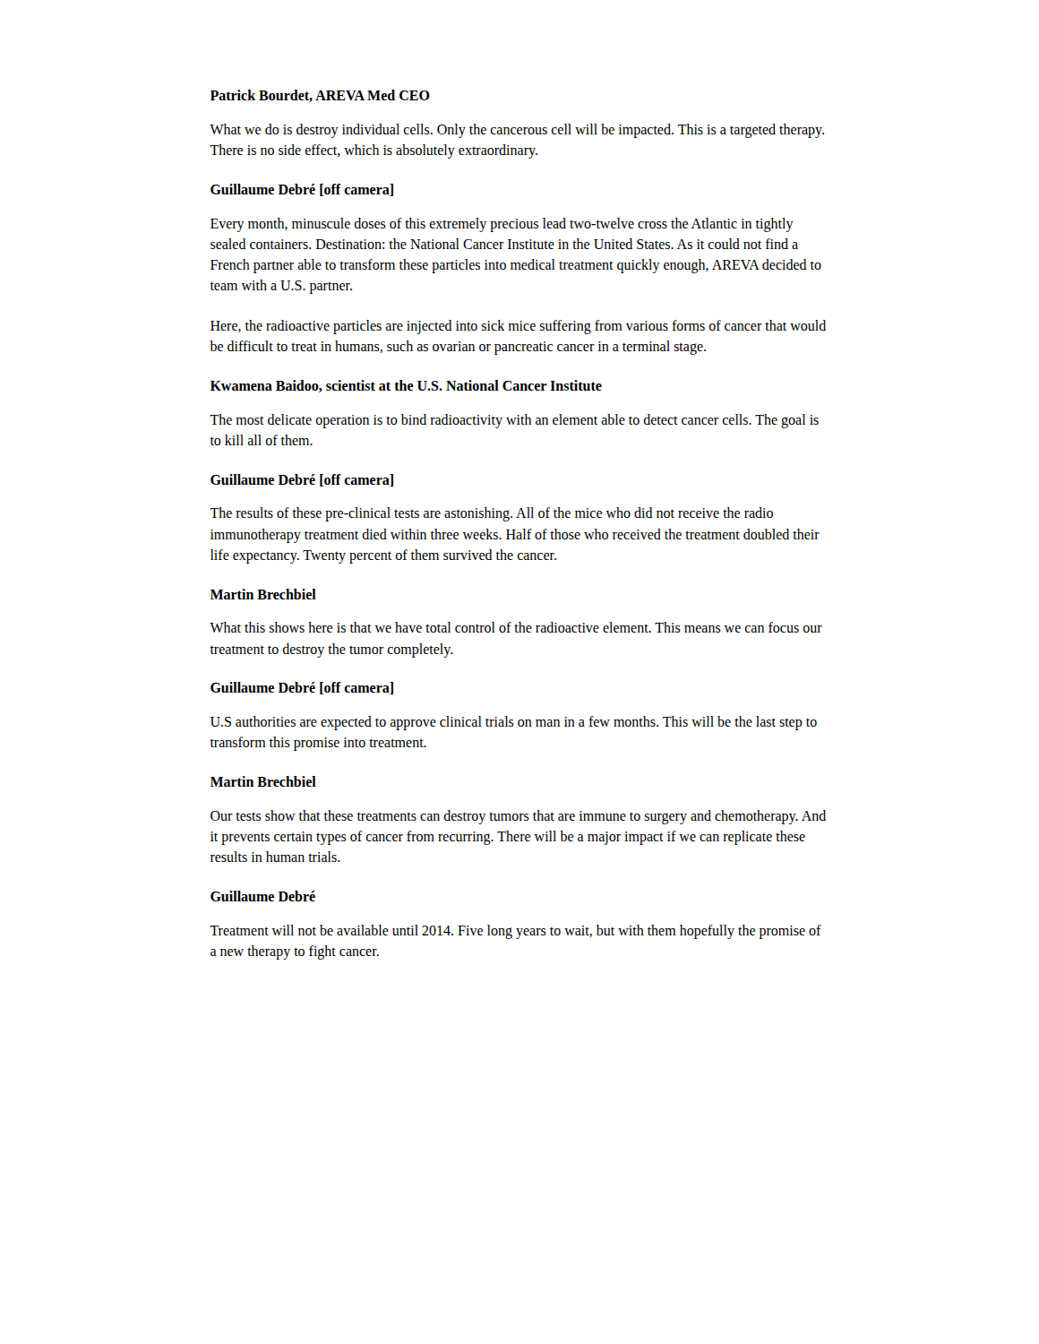Patrick Bourdet, AREVA Med CEO
What we do is destroy individual cells. Only the cancerous cell will be impacted. This is a targeted therapy. There is no side effect, which is absolutely extraordinary.
Guillaume Debré [off camera]
Every month, minuscule doses of this extremely precious lead two-twelve cross the Atlantic in tightly sealed containers. Destination: the National Cancer Institute in the United States. As it could not find a French partner able to transform these particles into medical treatment quickly enough, AREVA decided to team with a U.S. partner.
Here, the radioactive particles are injected into sick mice suffering from various forms of cancer that would be difficult to treat in humans, such as ovarian or pancreatic cancer in a terminal stage.
Kwamena Baidoo, scientist at the U.S. National Cancer Institute
The most delicate operation is to bind radioactivity with an element able to detect cancer cells. The goal is to kill all of them.
Guillaume Debré [off camera]
The results of these pre-clinical tests are astonishing. All of the mice who did not receive the radio immunotherapy treatment died within three weeks. Half of those who received the treatment doubled their life expectancy. Twenty percent of them survived the cancer.
Martin Brechbiel
What this shows here is that we have total control of the radioactive element. This means we can focus our treatment to destroy the tumor completely.
Guillaume Debré [off camera]
U.S authorities are expected to approve clinical trials on man in a few months. This will be the last step to transform this promise into treatment.
Martin Brechbiel
Our tests show that these treatments can destroy tumors that are immune to surgery and chemotherapy. And it prevents certain types of cancer from recurring. There will be a major impact if we can replicate these results in human trials.
Guillaume Debré
Treatment will not be available until 2014. Five long years to wait, but with them hopefully the promise of a new therapy to fight cancer.